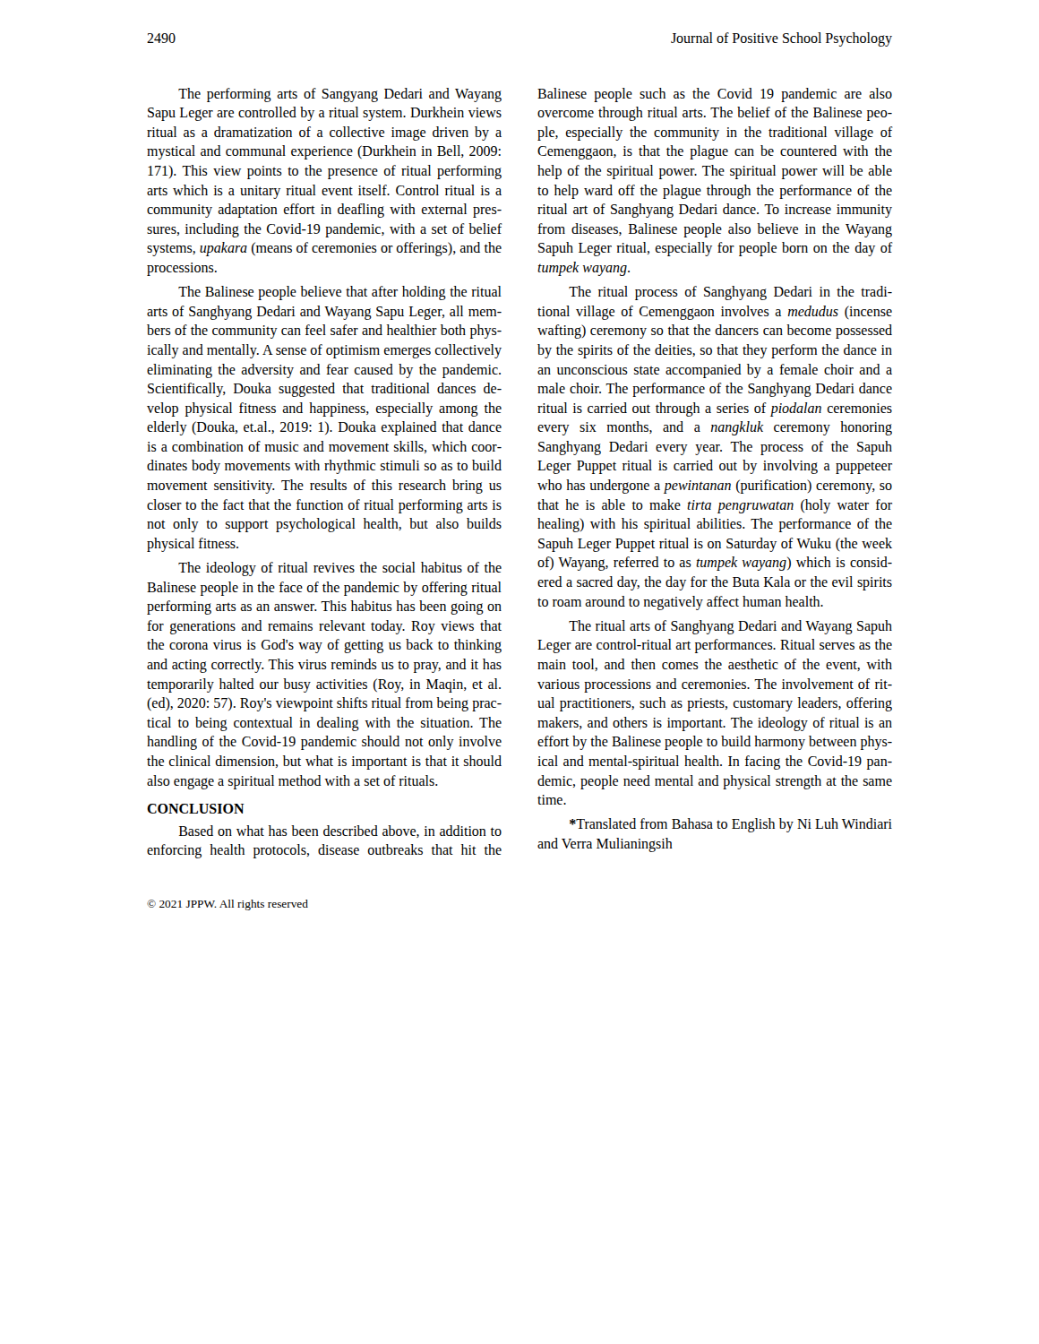2490 Journal of Positive School Psychology
The performing arts of Sangyang Dedari and Wayang Sapu Leger are controlled by a ritual system. Durkhein views ritual as a dramatization of a collective image driven by a mystical and communal experience (Durkhein in Bell, 2009: 171). This view points to the presence of ritual performing arts which is a unitary ritual event itself. Control ritual is a community adaptation effort in deafling with external pressures, including the Covid-19 pandemic, with a set of belief systems, upakara (means of ceremonies or offerings), and the processions.
The Balinese people believe that after holding the ritual arts of Sanghyang Dedari and Wayang Sapu Leger, all members of the community can feel safer and healthier both physically and mentally. A sense of optimism emerges collectively eliminating the adversity and fear caused by the pandemic. Scientifically, Douka suggested that traditional dances develop physical fitness and happiness, especially among the elderly (Douka, et.al., 2019: 1). Douka explained that dance is a combination of music and movement skills, which coordinates body movements with rhythmic stimuli so as to build movement sensitivity. The results of this research bring us closer to the fact that the function of ritual performing arts is not only to support psychological health, but also builds physical fitness.
The ideology of ritual revives the social habitus of the Balinese people in the face of the pandemic by offering ritual performing arts as an answer. This habitus has been going on for generations and remains relevant today. Roy views that the corona virus is God's way of getting us back to thinking and acting correctly. This virus reminds us to pray, and it has temporarily halted our busy activities (Roy, in Maqin, et al. (ed), 2020: 57). Roy's viewpoint shifts ritual from being practical to being contextual in dealing with the situation. The handling of the Covid-19 pandemic should not only involve the clinical dimension, but what is important is that it should also engage a spiritual method with a set of rituals.
Conclusion
Based on what has been described above, in addition to enforcing health protocols, disease outbreaks that hit the Balinese people such as the Covid 19 pandemic are also overcome through ritual arts. The belief of the Balinese people, especially the community in the traditional village of Cemenggaon, is that the plague can be countered with the help of the spiritual power. The spiritual power will be able to help ward off the plague through the performance of the ritual art of Sanghyang Dedari dance. To increase immunity from diseases, Balinese people also believe in the Wayang Sapuh Leger ritual, especially for people born on the day of tumpek wayang.
The ritual process of Sanghyang Dedari in the traditional village of Cemenggaon involves a medudus (incense wafting) ceremony so that the dancers can become possessed by the spirits of the deities, so that they perform the dance in an unconscious state accompanied by a female choir and a male choir. The performance of the Sanghyang Dedari dance ritual is carried out through a series of piodalan ceremonies every six months, and a nangkluk ceremony honoring Sanghyang Dedari every year. The process of the Sapuh Leger Puppet ritual is carried out by involving a puppeteer who has undergone a pewintanan (purification) ceremony, so that he is able to make tirta pengruwatan (holy water for healing) with his spiritual abilities. The performance of the Sapuh Leger Puppet ritual is on Saturday of Wuku (the week of) Wayang, referred to as tumpek wayang) which is considered a sacred day, the day for the Buta Kala or the evil spirits to roam around to negatively affect human health.
The ritual arts of Sanghyang Dedari and Wayang Sapuh Leger are control-ritual art performances. Ritual serves as the main tool, and then comes the aesthetic of the event, with various processions and ceremonies. The involvement of ritual practitioners, such as priests, customary leaders, offering makers, and others is important. The ideology of ritual is an effort by the Balinese people to build harmony between physical and mental-spiritual health. In facing the Covid-19 pandemic, people need mental and physical strength at the same time.
*Translated from Bahasa to English by Ni Luh Windiari and Verra Mulianingsih
© 2021 JPPW. All rights reserved